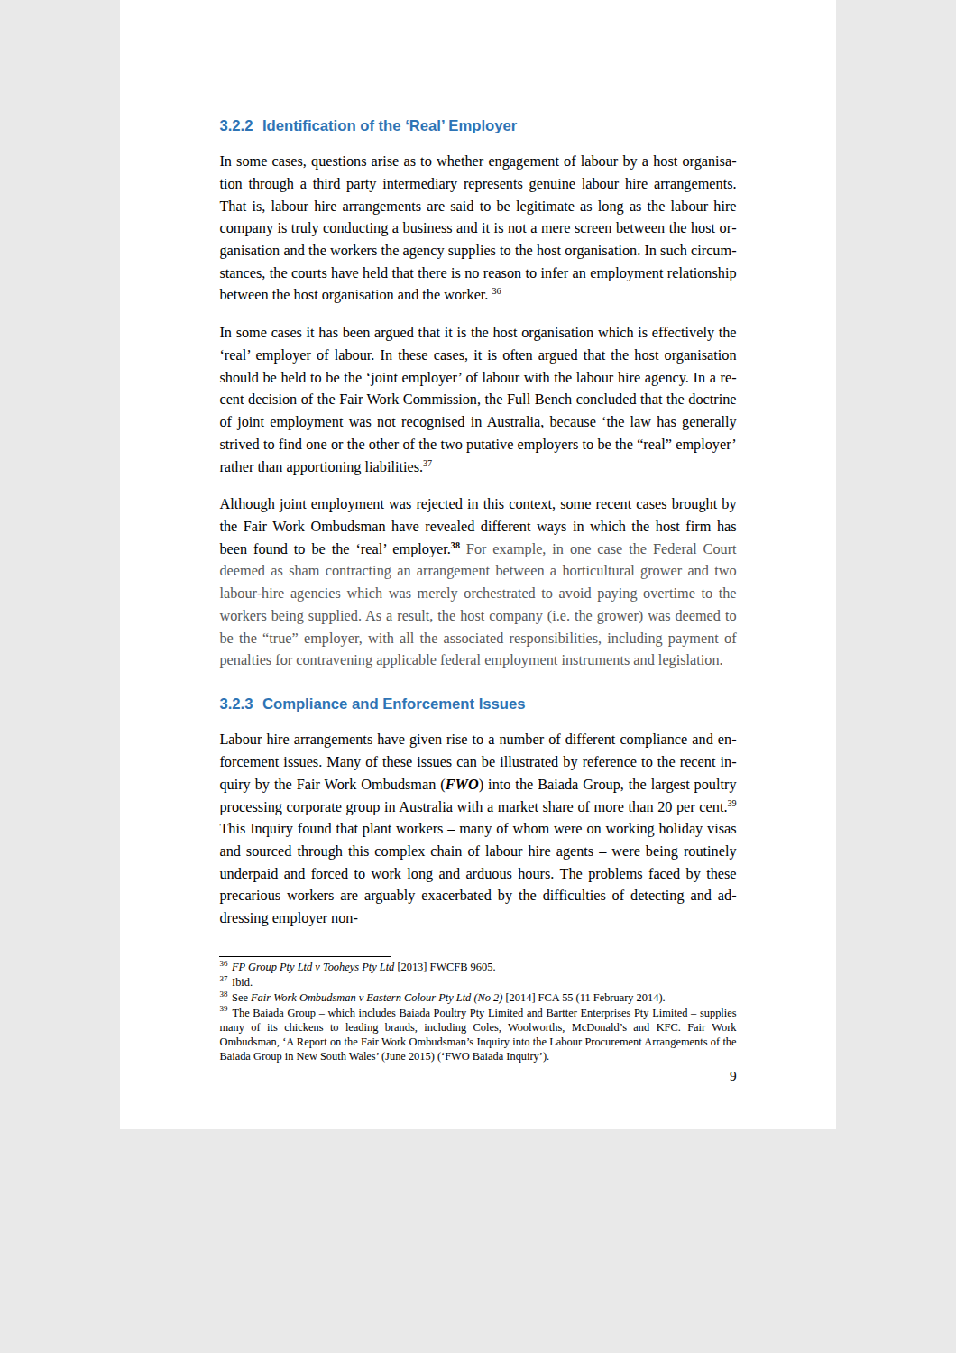3.2.2 Identification of the ‘Real’ Employer
In some cases, questions arise as to whether engagement of labour by a host organisation through a third party intermediary represents genuine labour hire arrangements. That is, labour hire arrangements are said to be legitimate as long as the labour hire company is truly conducting a business and it is not a mere screen between the host organisation and the workers the agency supplies to the host organisation. In such circumstances, the courts have held that there is no reason to infer an employment relationship between the host organisation and the worker. 36
In some cases it has been argued that it is the host organisation which is effectively the ‘real’ employer of labour. In these cases, it is often argued that the host organisation should be held to be the ‘joint employer’ of labour with the labour hire agency. In a recent decision of the Fair Work Commission, the Full Bench concluded that the doctrine of joint employment was not recognised in Australia, because ‘the law has generally strived to find one or the other of the two putative employers to be the “real” employer’ rather than apportioning liabilities.37
Although joint employment was rejected in this context, some recent cases brought by the Fair Work Ombudsman have revealed different ways in which the host firm has been found to be the ‘real’ employer.38 For example, in one case the Federal Court deemed as sham contracting an arrangement between a horticultural grower and two labour-hire agencies which was merely orchestrated to avoid paying overtime to the workers being supplied. As a result, the host company (i.e. the grower) was deemed to be the “true” employer, with all the associated responsibilities, including payment of penalties for contravening applicable federal employment instruments and legislation.
3.2.3 Compliance and Enforcement Issues
Labour hire arrangements have given rise to a number of different compliance and enforcement issues. Many of these issues can be illustrated by reference to the recent inquiry by the Fair Work Ombudsman (FWO) into the Baiada Group, the largest poultry processing corporate group in Australia with a market share of more than 20 per cent.39 This Inquiry found that plant workers – many of whom were on working holiday visas and sourced through this complex chain of labour hire agents – were being routinely underpaid and forced to work long and arduous hours. The problems faced by these precarious workers are arguably exacerbated by the difficulties of detecting and addressing employer non-
36 FP Group Pty Ltd v Tooheys Pty Ltd [2013] FWCFB 9605.
37 Ibid.
38 See Fair Work Ombudsman v Eastern Colour Pty Ltd (No 2) [2014] FCA 55 (11 February 2014).
39 The Baiada Group – which includes Baiada Poultry Pty Limited and Bartter Enterprises Pty Limited – supplies many of its chickens to leading brands, including Coles, Woolworths, McDonald’s and KFC. Fair Work Ombudsman, ‘A Report on the Fair Work Ombudsman’s Inquiry into the Labour Procurement Arrangements of the Baiada Group in New South Wales’ (June 2015) (‘FWO Baiada Inquiry’).
9